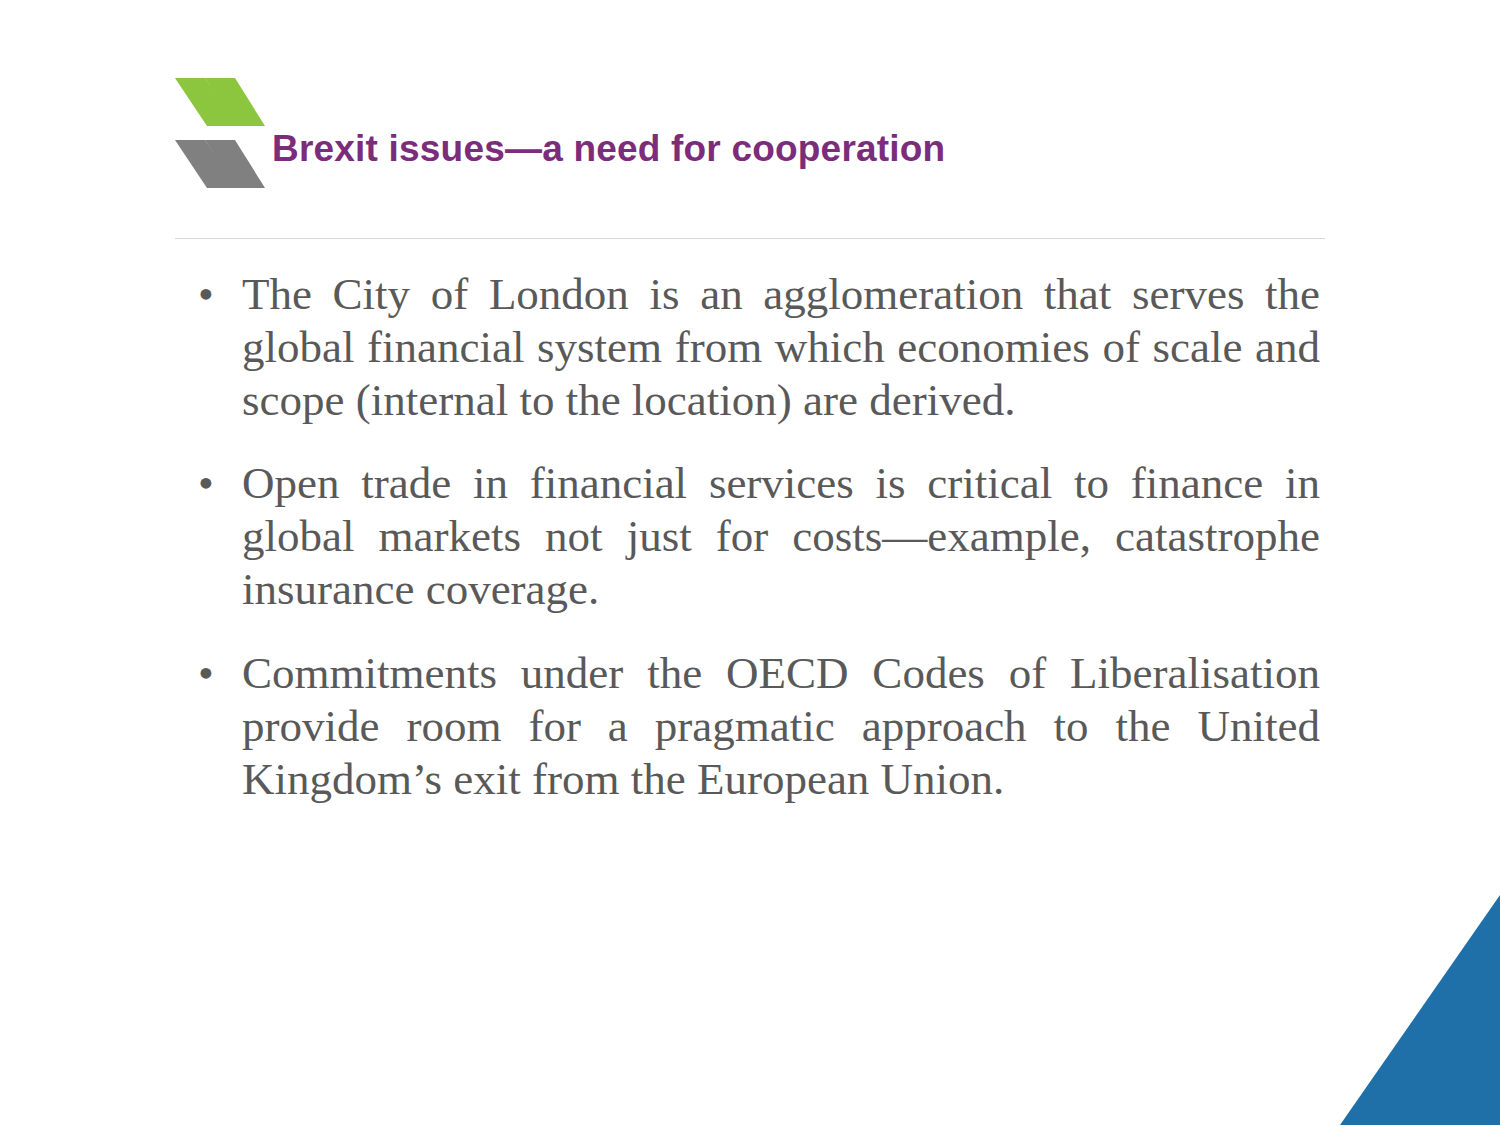Brexit issues—a need for cooperation
The City of London is an agglomeration that serves the global financial system from which economies of scale and scope (internal to the location) are derived.
Open trade in financial services is critical to finance in global markets not just for costs—example, catastrophe insurance coverage.
Commitments under the OECD Codes of Liberalisation provide room for a pragmatic approach to the United Kingdom’s exit from the European Union.